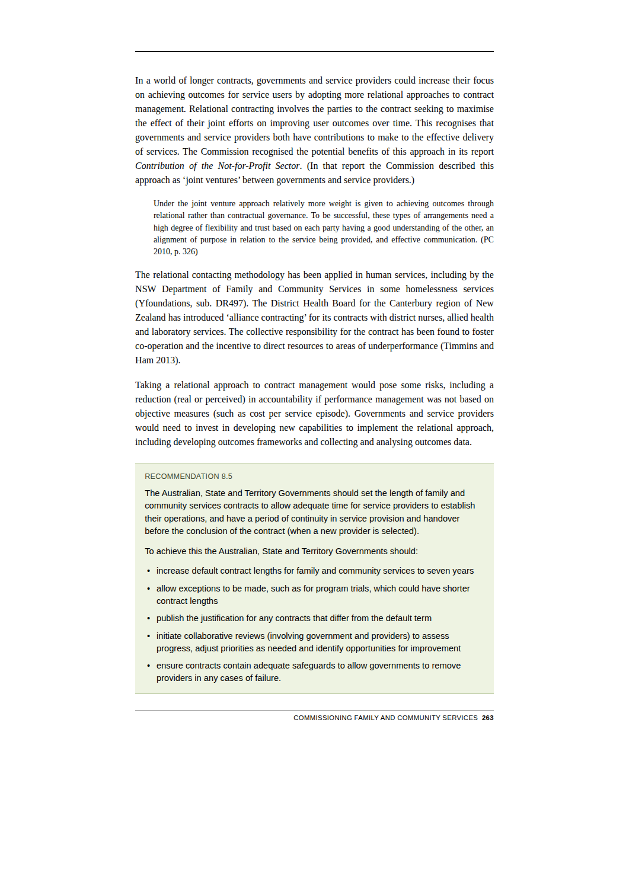In a world of longer contracts, governments and service providers could increase their focus on achieving outcomes for service users by adopting more relational approaches to contract management. Relational contracting involves the parties to the contract seeking to maximise the effect of their joint efforts on improving user outcomes over time. This recognises that governments and service providers both have contributions to make to the effective delivery of services. The Commission recognised the potential benefits of this approach in its report Contribution of the Not-for-Profit Sector. (In that report the Commission described this approach as ‘joint ventures’ between governments and service providers.)
Under the joint venture approach relatively more weight is given to achieving outcomes through relational rather than contractual governance. To be successful, these types of arrangements need a high degree of flexibility and trust based on each party having a good understanding of the other, an alignment of purpose in relation to the service being provided, and effective communication. (PC 2010, p. 326)
The relational contacting methodology has been applied in human services, including by the NSW Department of Family and Community Services in some homelessness services (Yfoundations, sub. DR497). The District Health Board for the Canterbury region of New Zealand has introduced ‘alliance contracting’ for its contracts with district nurses, allied health and laboratory services. The collective responsibility for the contract has been found to foster co-operation and the incentive to direct resources to areas of underperformance (Timmins and Ham 2013).
Taking a relational approach to contract management would pose some risks, including a reduction (real or perceived) in accountability if performance management was not based on objective measures (such as cost per service episode). Governments and service providers would need to invest in developing new capabilities to implement the relational approach, including developing outcomes frameworks and collecting and analysing outcomes data.
RECOMMENDATION 8.5
The Australian, State and Territory Governments should set the length of family and community services contracts to allow adequate time for service providers to establish their operations, and have a period of continuity in service provision and handover before the conclusion of the contract (when a new provider is selected).
To achieve this the Australian, State and Territory Governments should:
increase default contract lengths for family and community services to seven years
allow exceptions to be made, such as for program trials, which could have shorter contract lengths
publish the justification for any contracts that differ from the default term
initiate collaborative reviews (involving government and providers) to assess progress, adjust priorities as needed and identify opportunities for improvement
ensure contracts contain adequate safeguards to allow governments to remove providers in any cases of failure.
COMMISSIONING FAMILY AND COMMUNITY SERVICES263